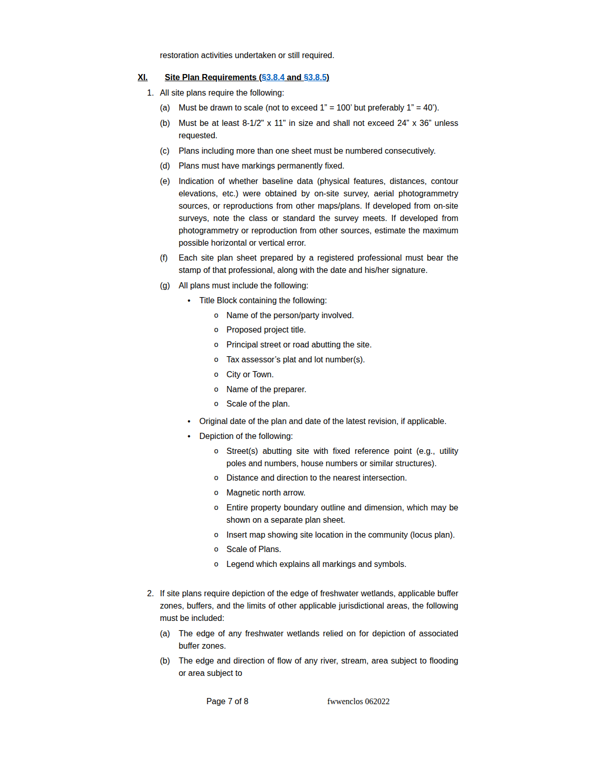restoration activities undertaken or still required.
XI. Site Plan Requirements (§3.8.4 and §3.8.5)
1.
All site plans require the following:
(a)
Must be drawn to scale (not to exceed 1” = 100’ but preferably 1” = 40’).
(b)
Must be at least 8-1/2" x 11" in size and shall not exceed 24” x 36” unless requested.
(c)
Plans including more than one sheet must be numbered consecutively.
(d)
Plans must have markings permanently fixed.
(e)
Indication of whether baseline data (physical features, distances, contour elevations, etc.) were obtained by on-site survey, aerial photogrammetry sources, or reproductions from other maps/plans. If developed from on-site surveys, note the class or standard the survey meets. If developed from photogrammetry or reproduction from other sources, estimate the maximum possible horizontal or vertical error.
(f)
Each site plan sheet prepared by a registered professional must bear the stamp of that professional, along with the date and his/her signature.
(g)
All plans must include the following:
•
Title Block containing the following:
o
Name of the person/party involved.
o
Proposed project title.
o
Principal street or road abutting the site.
o
Tax assessor’s plat and lot number(s).
o
City or Town.
o
Name of the preparer.
o
Scale of the plan.
•
Original date of the plan and date of the latest revision, if applicable.
•
Depiction of the following:
o
Street(s) abutting site with fixed reference point (e.g., utility poles and numbers, house numbers or similar structures).
o
Distance and direction to the nearest intersection.
o
Magnetic north arrow.
o
Entire property boundary outline and dimension, which may be shown on a separate plan sheet.
o
Insert map showing site location in the community (locus plan).
o
Scale of Plans.
o
Legend which explains all markings and symbols.
2.
If site plans require depiction of the edge of freshwater wetlands, applicable buffer zones, buffers, and the limits of other applicable jurisdictional areas, the following must be included:
(a)
The edge of any freshwater wetlands relied on for depiction of associated buffer zones.
(b)
The edge and direction of flow of any river, stream, area subject to flooding or area subject to
Page 7 of 8 fwwenclos 062022